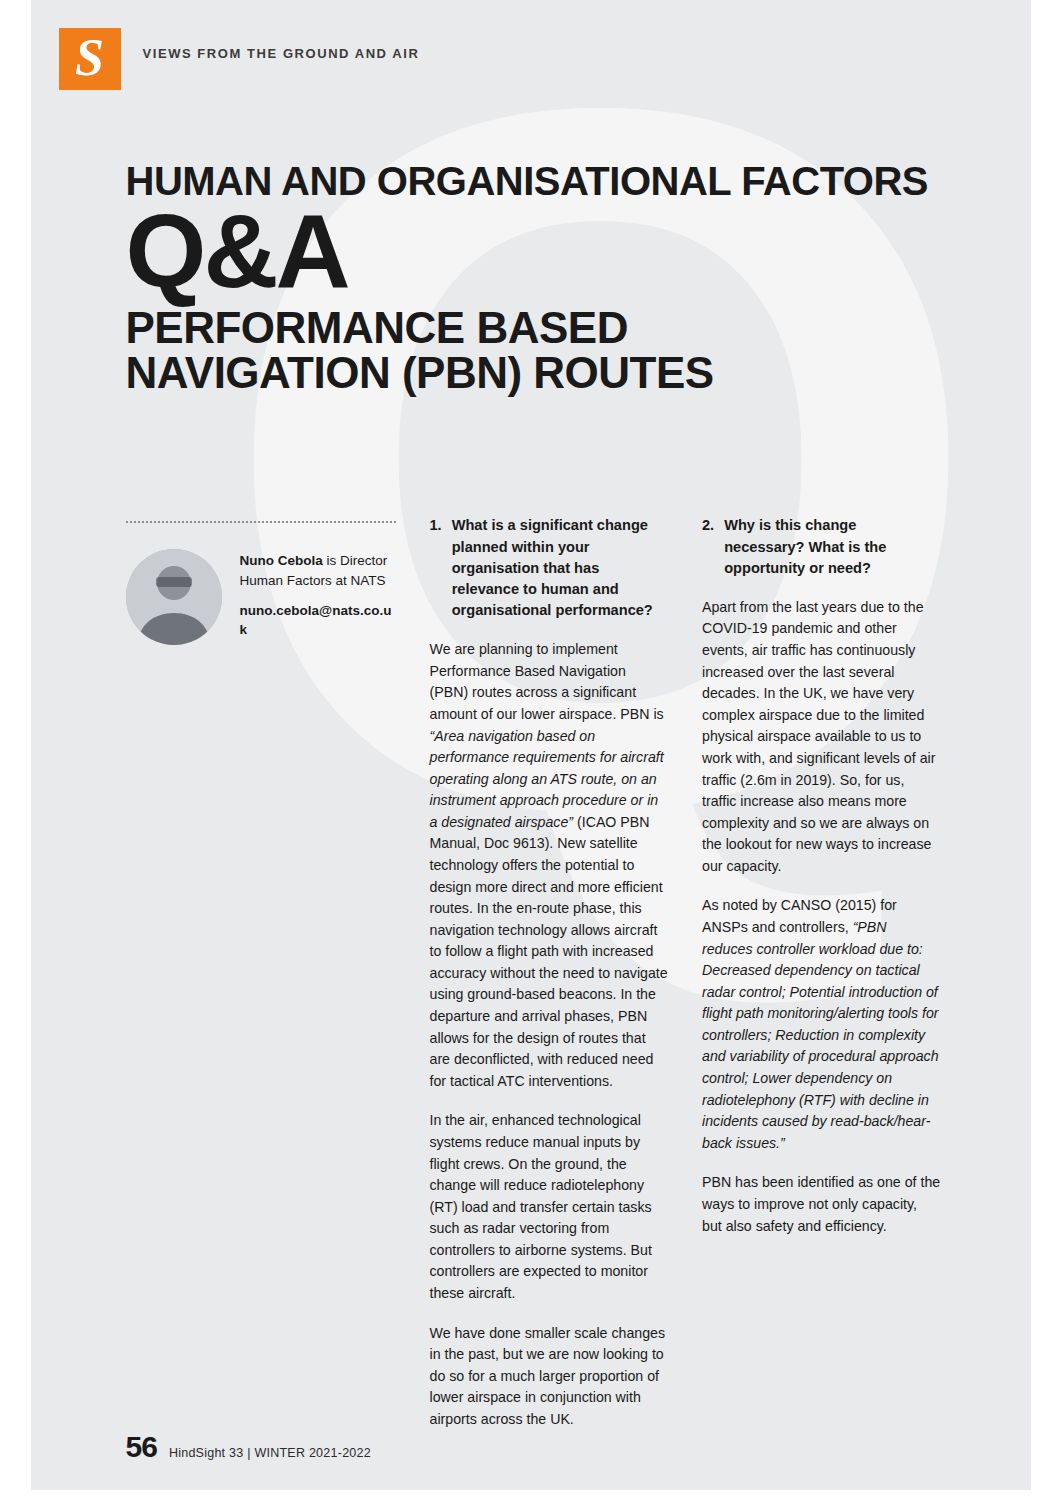Q
Views from the ground and air
HUMAN AND ORGANISATIONAL FACTORS
Q&A
PERFORMANCE BASED
NAVIGATION (PBN) ROUTES
Nuno Cebola is Director Human Factors at NATS nuno.cebola@nats.co.uk
1. What is a significant change planned within your organisation that has relevance to human and organisational performance?
We are planning to implement Performance Based Navigation (PBN) routes across a significant amount of our lower airspace. PBN is “Area navigation based on performance requirements for aircraft operating along an ATS route, on an instrument approach procedure or in a designated airspace” (ICAO PBN Manual, Doc 9613). New satellite technology offers the potential to design more direct and more efficient routes. In the en-route phase, this navigation technology allows aircraft to follow a flight path with increased accuracy without the need to navigate using ground-based beacons. In the departure and arrival phases, PBN allows for the design of routes that are deconflicted, with reduced need for tactical ATC interventions.
In the air, enhanced technological systems reduce manual inputs by flight crews. On the ground, the change will reduce radiotelephony (RT) load and transfer certain tasks such as radar vectoring from controllers to airborne systems. But controllers are expected to monitor these aircraft.
We have done smaller scale changes in the past, but we are now looking to do so for a much larger proportion of lower airspace in conjunction with airports across the UK.
2. Why is this change necessary? What is the opportunity or need?
Apart from the last years due to the COVID-19 pandemic and other events, air traffic has continuously increased over the last several decades. In the UK, we have very complex airspace due to the limited physical airspace available to us to work with, and significant levels of air traffic (2.6m in 2019). So, for us, traffic increase also means more complexity and so we are always on the lookout for new ways to increase our capacity.
As noted by CANSO (2015) for ANSPs and controllers, “PBN reduces controller workload due to: Decreased dependency on tactical radar control; Potential introduction of flight path monitoring/alerting tools for controllers; Reduction in complexity and variability of procedural approach control; Lower dependency on radiotelephony (RTF) with decline in incidents caused by read-back/hear-back issues.”
PBN has been identified as one of the ways to improve not only capacity, but also safety and efficiency.
56 HindSight 33 | WINTER 2021-2022